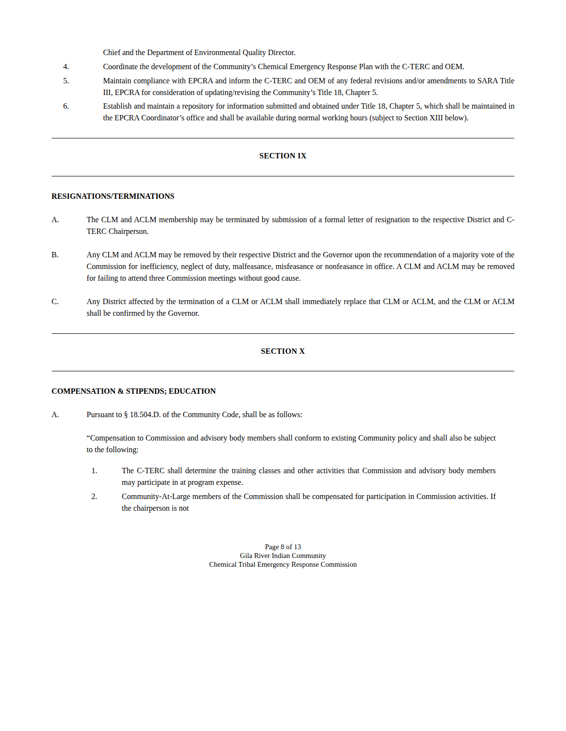Chief and the Department of Environmental Quality Director.
4. Coordinate the development of the Community’s Chemical Emergency Response Plan with the C-TERC and OEM.
5. Maintain compliance with EPCRA and inform the C-TERC and OEM of any federal revisions and/or amendments to SARA Title III, EPCRA for consideration of updating/revising the Community’s Title 18, Chapter 5.
6. Establish and maintain a repository for information submitted and obtained under Title 18, Chapter 5, which shall be maintained in the EPCRA Coordinator’s office and shall be available during normal working hours (subject to Section XIII below).
SECTION IX
RESIGNATIONS/TERMINATIONS
A. The CLM and ACLM membership may be terminated by submission of a formal letter of resignation to the respective District and C-TERC Chairperson.
B. Any CLM and ACLM may be removed by their respective District and the Governor upon the recommendation of a majority vote of the Commission for inefficiency, neglect of duty, malfeasance, misfeasance or nonfeasance in office. A CLM and ACLM may be removed for failing to attend three Commission meetings without good cause.
C. Any District affected by the termination of a CLM or ACLM shall immediately replace that CLM or ACLM, and the CLM or ACLM shall be confirmed by the Governor.
SECTION X
COMPENSATION & STIPENDS; EDUCATION
A. Pursuant to § 18.504.D. of the Community Code, shall be as follows:
“Compensation to Commission and advisory body members shall conform to existing Community policy and shall also be subject to the following:
1. The C-TERC shall determine the training classes and other activities that Commission and advisory body members may participate in at program expense.
2. Community-At-Large members of the Commission shall be compensated for participation in Commission activities. If the chairperson is not
Page 8 of 13
Gila River Indian Community
Chemical Tribal Emergency Response Commission